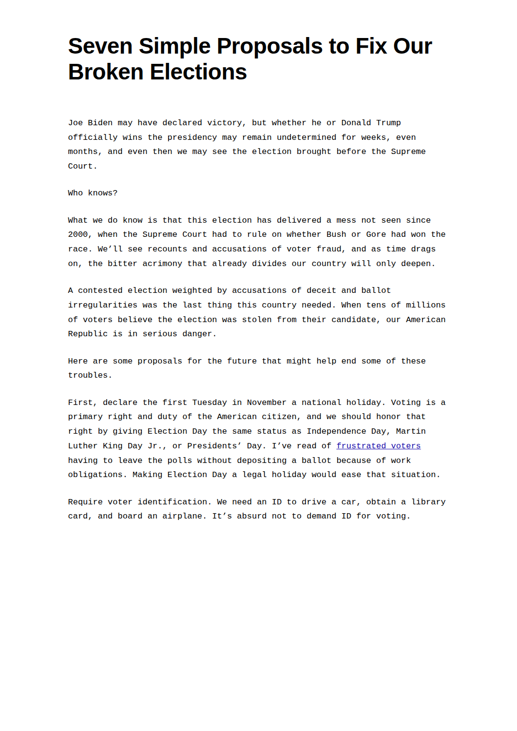Seven Simple Proposals to Fix Our Broken Elections
Joe Biden may have declared victory, but whether he or Donald Trump officially wins the presidency may remain undetermined for weeks, even months, and even then we may see the election brought before the Supreme Court.
Who knows?
What we do know is that this election has delivered a mess not seen since 2000, when the Supreme Court had to rule on whether Bush or Gore had won the race. We’ll see recounts and accusations of voter fraud, and as time drags on, the bitter acrimony that already divides our country will only deepen.
A contested election weighted by accusations of deceit and ballot irregularities was the last thing this country needed. When tens of millions of voters believe the election was stolen from their candidate, our American Republic is in serious danger.
Here are some proposals for the future that might help end some of these troubles.
First, declare the first Tuesday in November a national holiday. Voting is a primary right and duty of the American citizen, and we should honor that right by giving Election Day the same status as Independence Day, Martin Luther King Day Jr., or Presidents’ Day. I’ve read of frustrated voters having to leave the polls without depositing a ballot because of work obligations. Making Election Day a legal holiday would ease that situation.
Require voter identification. We need an ID to drive a car, obtain a library card, and board an airplane. It’s absurd not to demand ID for voting.